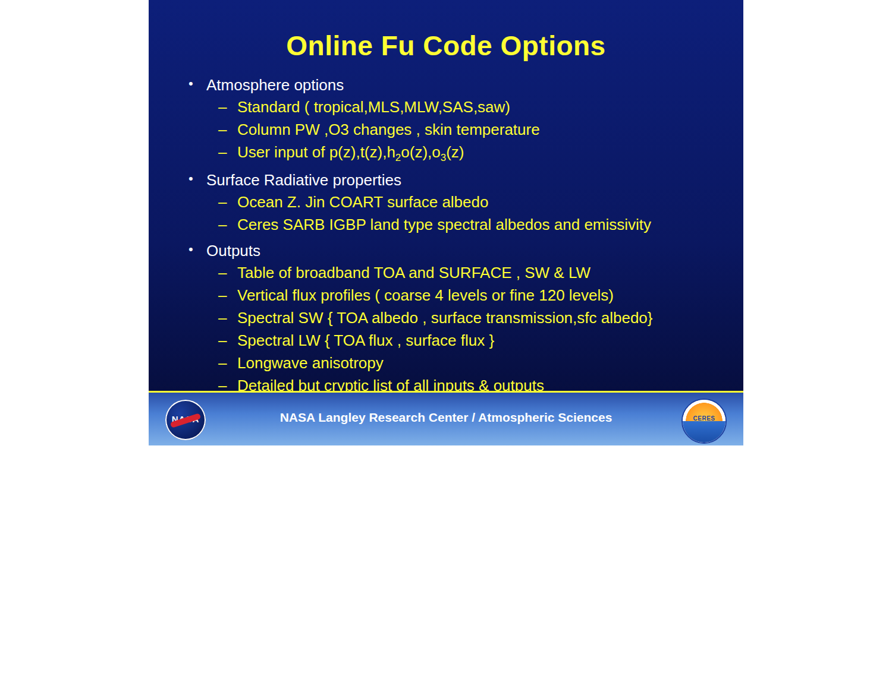Online Fu Code Options
Atmosphere options
Standard ( tropical,MLS,MLW,SAS,saw)
Column PW ,O3 changes , skin temperature
User input of p(z),t(z),h2o(z),o3(z)
Surface Radiative properties
Ocean Z. Jin COART surface albedo
Ceres SARB IGBP land type spectral albedos and emissivity
Outputs
Table of broadband TOA and SURFACE , SW & LW
Vertical flux profiles ( coarse 4 levels or fine 120 levels)
Spectral SW { TOA albedo , surface transmission,sfc albedo}
Spectral LW { TOA flux , surface flux }
Longwave anisotropy
Detailed but cryptic list of all inputs & outputs
NASA
NASA Langley Research Center / Atmospheric Sciences
CERES